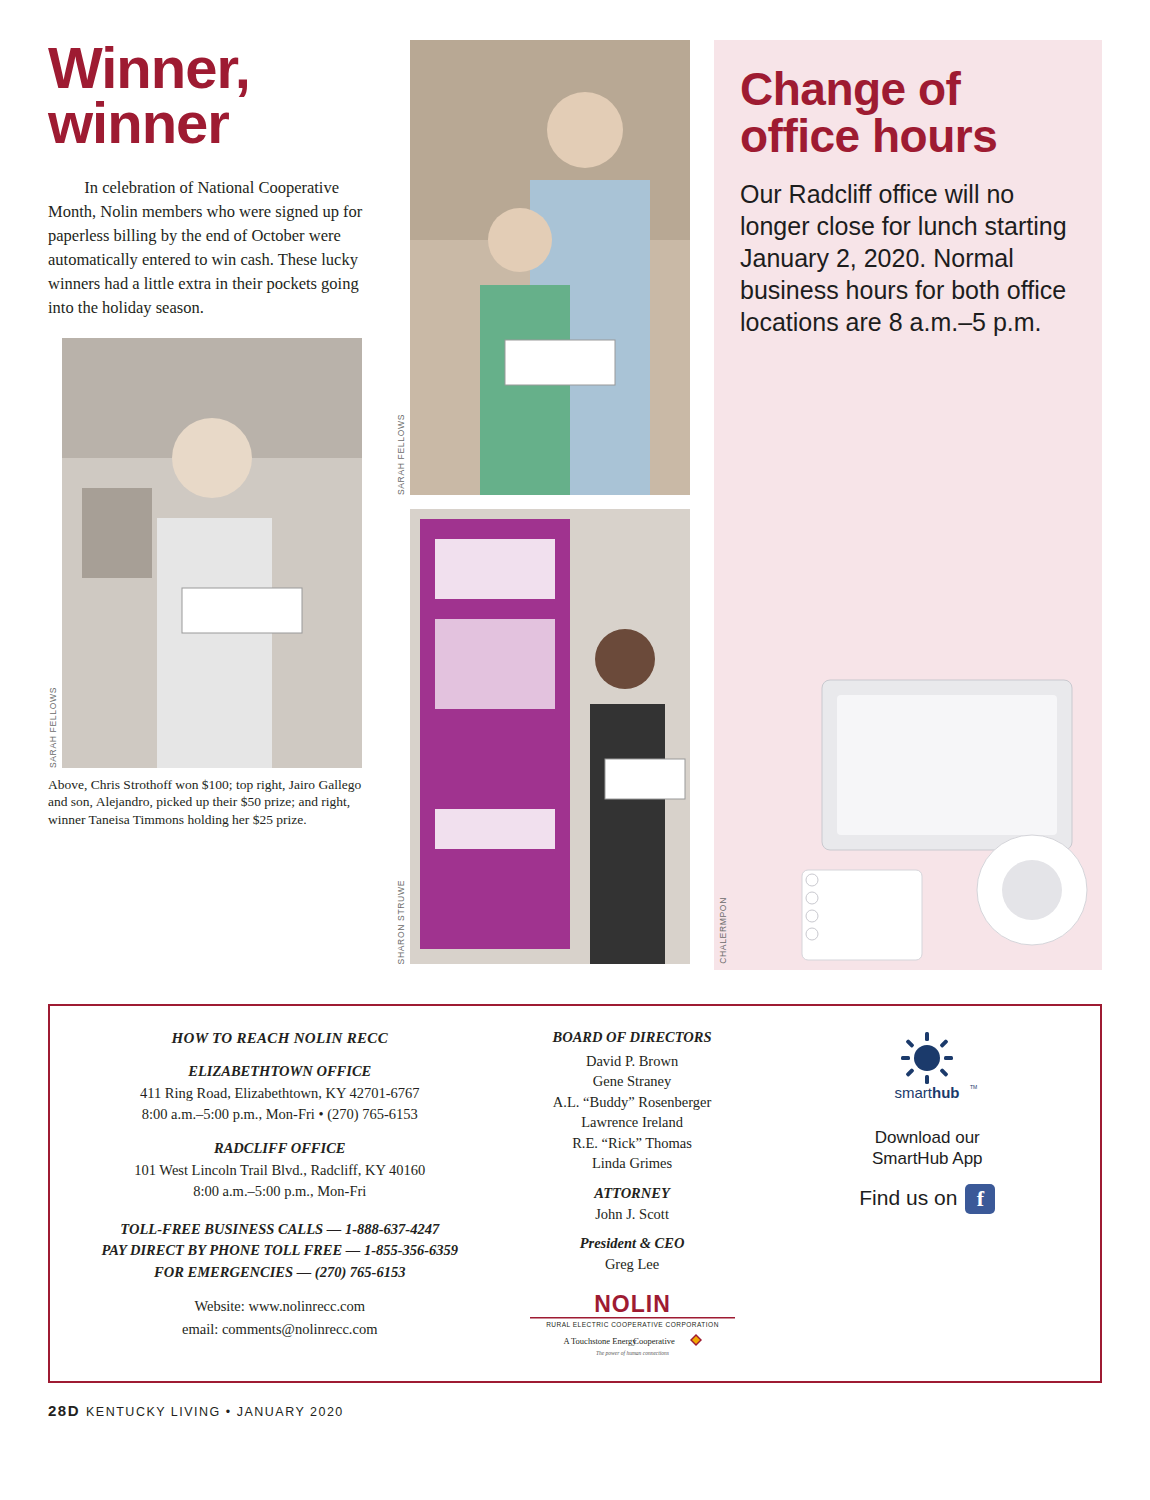Winner,
winner
In celebration of National Cooperative Month, Nolin members who were signed up for paperless billing by the end of October were automatically entered to win cash. These lucky winners had a little extra in their pockets going into the holiday season.
SARAH FELLOWS
Above, Chris Strothoff won $100; top right, Jairo Gallego and son, Alejandro, picked up their $50 prize; and right, winner Taneisa Timmons holding her $25 prize.
SARAH FELLOWS
SHARON STRUWE
Change of
office hours
Our Radcliff office will no longer close for lunch starting January 2, 2020. Normal business hours for both office locations are 8 a.m.–5 p.m.
CHALERMPON
HOW TO REACH NOLIN RECC
ELIZABETHTOWN OFFICE
411 Ring Road, Elizabethtown, KY 42701-6767
8:00 a.m.–5:00 p.m., Mon-Fri • (270) 765-6153
RADCLIFF OFFICE
101 West Lincoln Trail Blvd., Radcliff, KY 40160
8:00 a.m.–5:00 p.m., Mon-Fri
TOLL-FREE BUSINESS CALLS — 1-888-637-4247
PAY DIRECT BY PHONE TOLL FREE — 1-855-356-6359
FOR EMERGENCIES — (270) 765-6153
Website: www.nolinrecc.com
email: comments@nolinrecc.com
BOARD OF DIRECTORS
David P. Brown
Gene Straney
A.L. “Buddy” Rosenberger
Lawrence Ireland
R.E. “Rick” Thomas
Linda Grimes
ATTORNEY
John J. Scott
President & CEO
Greg Lee
Download our
SmartHub App
Find us on f
28DKENTUCKY LIVING • JANUARY 2020